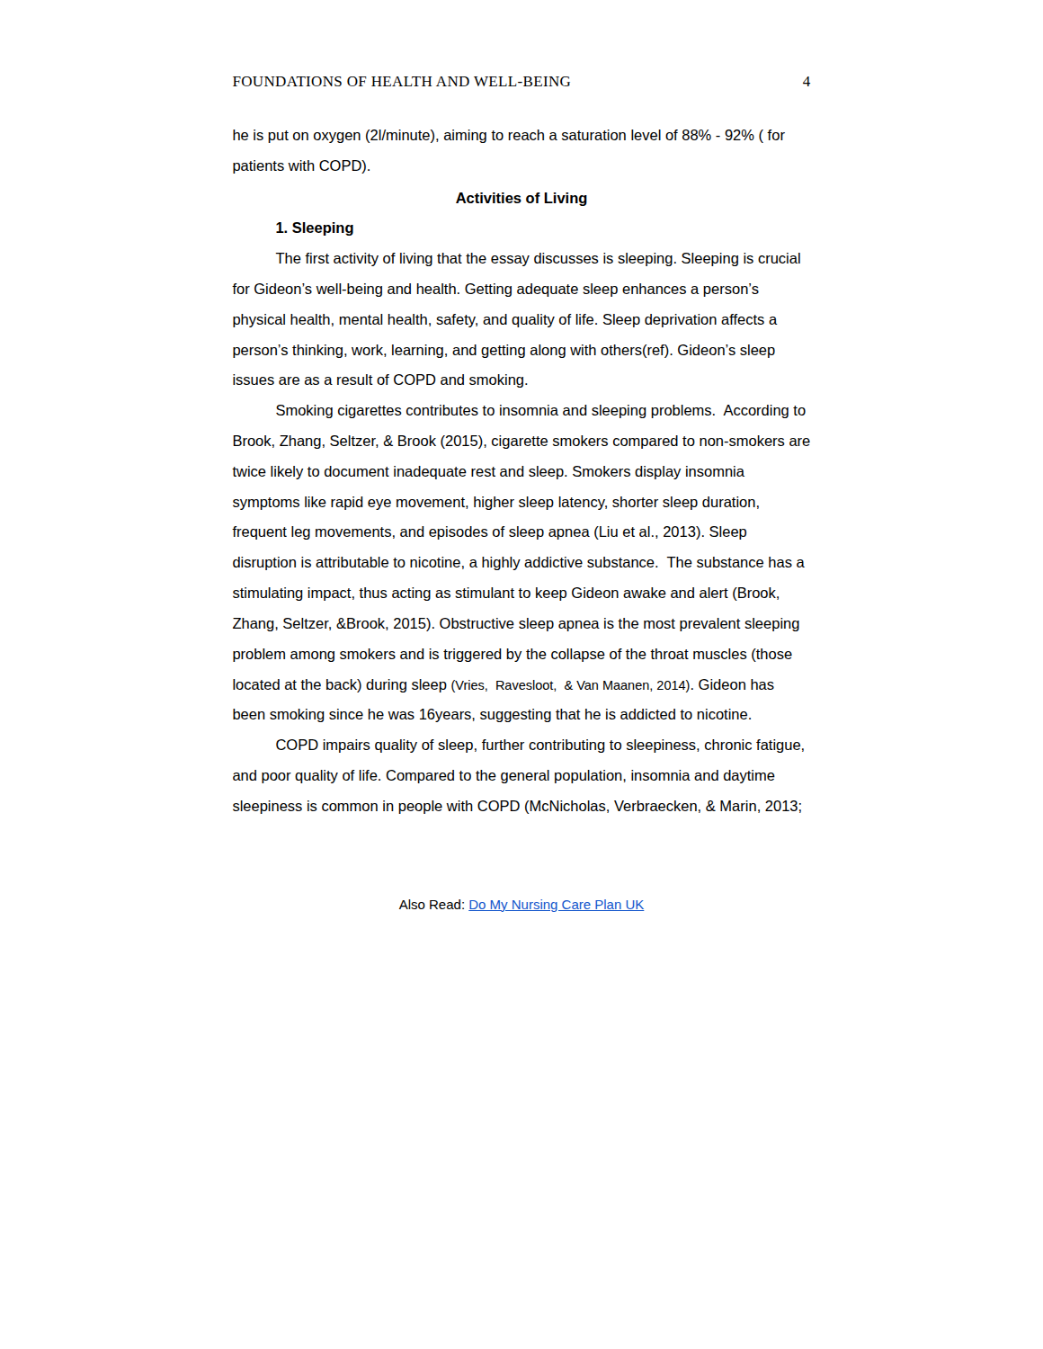Foundations of Health and Well-Being 4
he is put on oxygen (2l/minute), aiming to reach a saturation level of 88% - 92% ( for patients with COPD).
Activities of Living
1. Sleeping
The first activity of living that the essay discusses is sleeping. Sleeping is crucial for Gideon’s well-being and health. Getting adequate sleep enhances a person’s physical health, mental health, safety, and quality of life. Sleep deprivation affects a person’s thinking, work, learning, and getting along with others(ref). Gideon’s sleep issues are as a result of COPD and smoking.
Smoking cigarettes contributes to insomnia and sleeping problems. According to Brook, Zhang, Seltzer, & Brook (2015), cigarette smokers compared to non-smokers are twice likely to document inadequate rest and sleep. Smokers display insomnia symptoms like rapid eye movement, higher sleep latency, shorter sleep duration, frequent leg movements, and episodes of sleep apnea (Liu et al., 2013). Sleep disruption is attributable to nicotine, a highly addictive substance. The substance has a stimulating impact, thus acting as stimulant to keep Gideon awake and alert (Brook, Zhang, Seltzer, &Brook, 2015). Obstructive sleep apnea is the most prevalent sleeping problem among smokers and is triggered by the collapse of the throat muscles (those located at the back) during sleep (Vries, Ravesloot, & Van Maanen, 2014). Gideon has been smoking since he was 16years, suggesting that he is addicted to nicotine.
COPD impairs quality of sleep, further contributing to sleepiness, chronic fatigue, and poor quality of life. Compared to the general population, insomnia and daytime sleepiness is common in people with COPD (McNicholas, Verbraecken, & Marin, 2013;
Also Read: Do My Nursing Care Plan UK